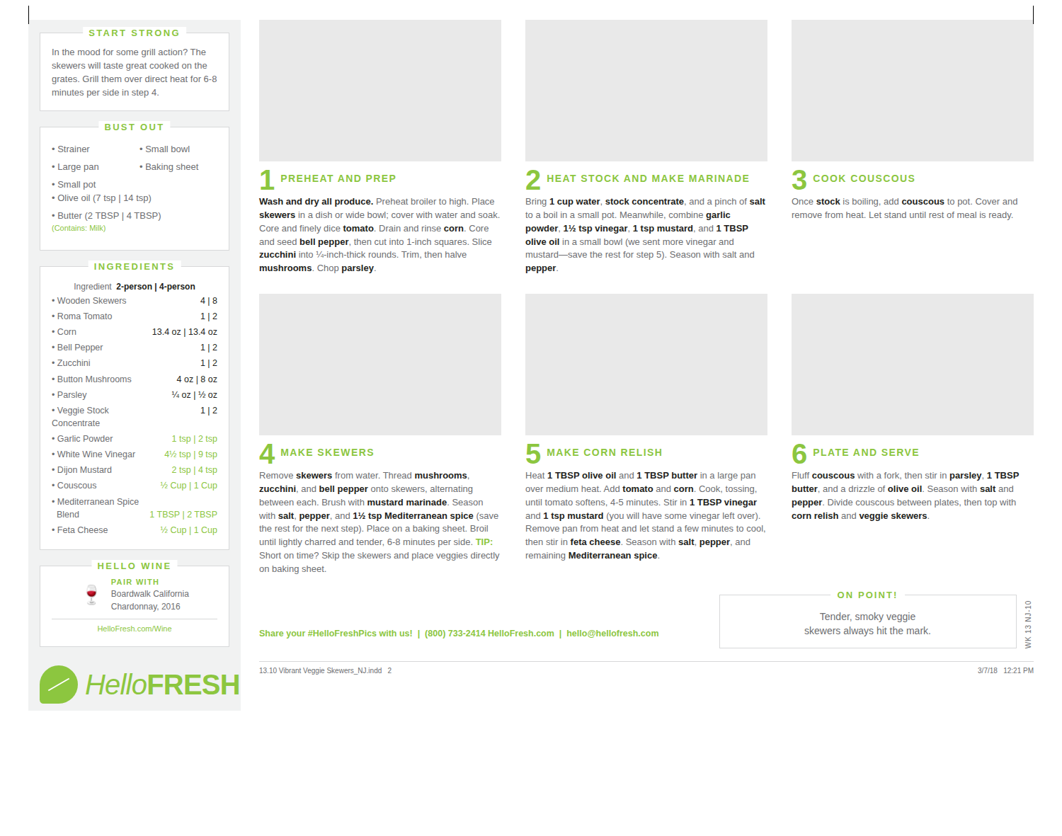START STRONG
In the mood for some grill action? The skewers will taste great cooked on the grates. Grill them over direct heat for 6-8 minutes per side in step 4.
BUST OUT
Strainer
Large pan
Small pot
Small bowl
Baking sheet
Olive oil (7 tsp | 14 tsp)
Butter (2 TBSP | 4 TBSP)(Contains: Milk)
INGREDIENTS
Ingredient 2-person | 4-person
| Wooden Skewers | 4 / 8 |
| Roma Tomato | 1 / 2 |
| Corn | 13.4 oz / 13.4 oz |
| Bell Pepper | 1 / 2 |
| Zucchini | 1 / 2 |
| Button Mushrooms | 4 oz / 8 oz |
| Parsley | ¼ oz / ½ oz |
| Veggie Stock Concentrate | 1 / 2 |
| Garlic Powder | 1 tsp / 2 tsp |
| White Wine Vinegar | 4½ tsp / 9 tsp |
| Dijon Mustard | 2 tsp / 4 tsp |
| Couscous | ½ Cup / 1 Cup |
| Mediterranean Spice Blend | 1 TBSP / 2 TBSP |
| Feta Cheese | ½ Cup / 1 Cup |
HELLO WINE
🍷 PAIR WITH
Boardwalk California
Chardonnay, 2016
HelloFresh.com/Wine
Hello FRESH
1 PREHEAT AND PREP
Wash and dry all produce. Preheat broiler to high. Place skewers in a dish or wide bowl; cover with water and soak. Core and finely dice tomato. Drain and rinse corn. Core and seed bell pepper, then cut into 1-inch squares. Slice zucchini into ¼-inch-thick rounds. Trim, then halve mushrooms. Chop parsley.
2 HEAT STOCK AND MAKE MARINADE
Bring 1 cup water, stock concentrate, and a pinch of salt to a boil in a small pot. Meanwhile, combine garlic powder, 1½ tsp vinegar, 1 tsp mustard, and 1 TBSP olive oil in a small bowl (we sent more vinegar and mustard—save the rest for step 5). Season with salt and pepper.
3 COOK COUSCOUS
Once stock is boiling, add couscous to pot. Cover and remove from heat. Let stand until rest of meal is ready.
4 MAKE SKEWERS
Remove skewers from water. Thread mushrooms, zucchini, and bell pepper onto skewers, alternating between each. Brush with mustard marinade. Season with salt, pepper, and 1½ tsp Mediterranean spice (save the rest for the next step). Place on a baking sheet. Broil until lightly charred and tender, 6-8 minutes per side. TIP: Short on time? Skip the skewers and place veggies directly on baking sheet.
5 MAKE CORN RELISH
Heat 1 TBSP olive oil and 1 TBSP butter in a large pan over medium heat. Add tomato and corn. Cook, tossing, until tomato softens, 4-5 minutes. Stir in 1 TBSP vinegar and 1 tsp mustard (you will have some vinegar left over). Remove pan from heat and let stand a few minutes to cool, then stir in feta cheese. Season with salt, pepper, and remaining Mediterranean spice.
6 PLATE AND SERVE
Fluff couscous with a fork, then stir in parsley, 1 TBSP butter, and a drizzle of olive oil. Season with salt and pepper. Divide couscous between plates, then top with corn relish and veggie skewers.
Share your #HelloFreshPics with us! | (800) 733-2414 HelloFresh.com | hello@hellofresh.com
ON POINT!
Tender, smoky veggie
skewers always hit the mark.
WK 13 NJ-10
13.10 Vibrant Veggie Skewers_NJ.indd 2 3/7/18 12:21 PM